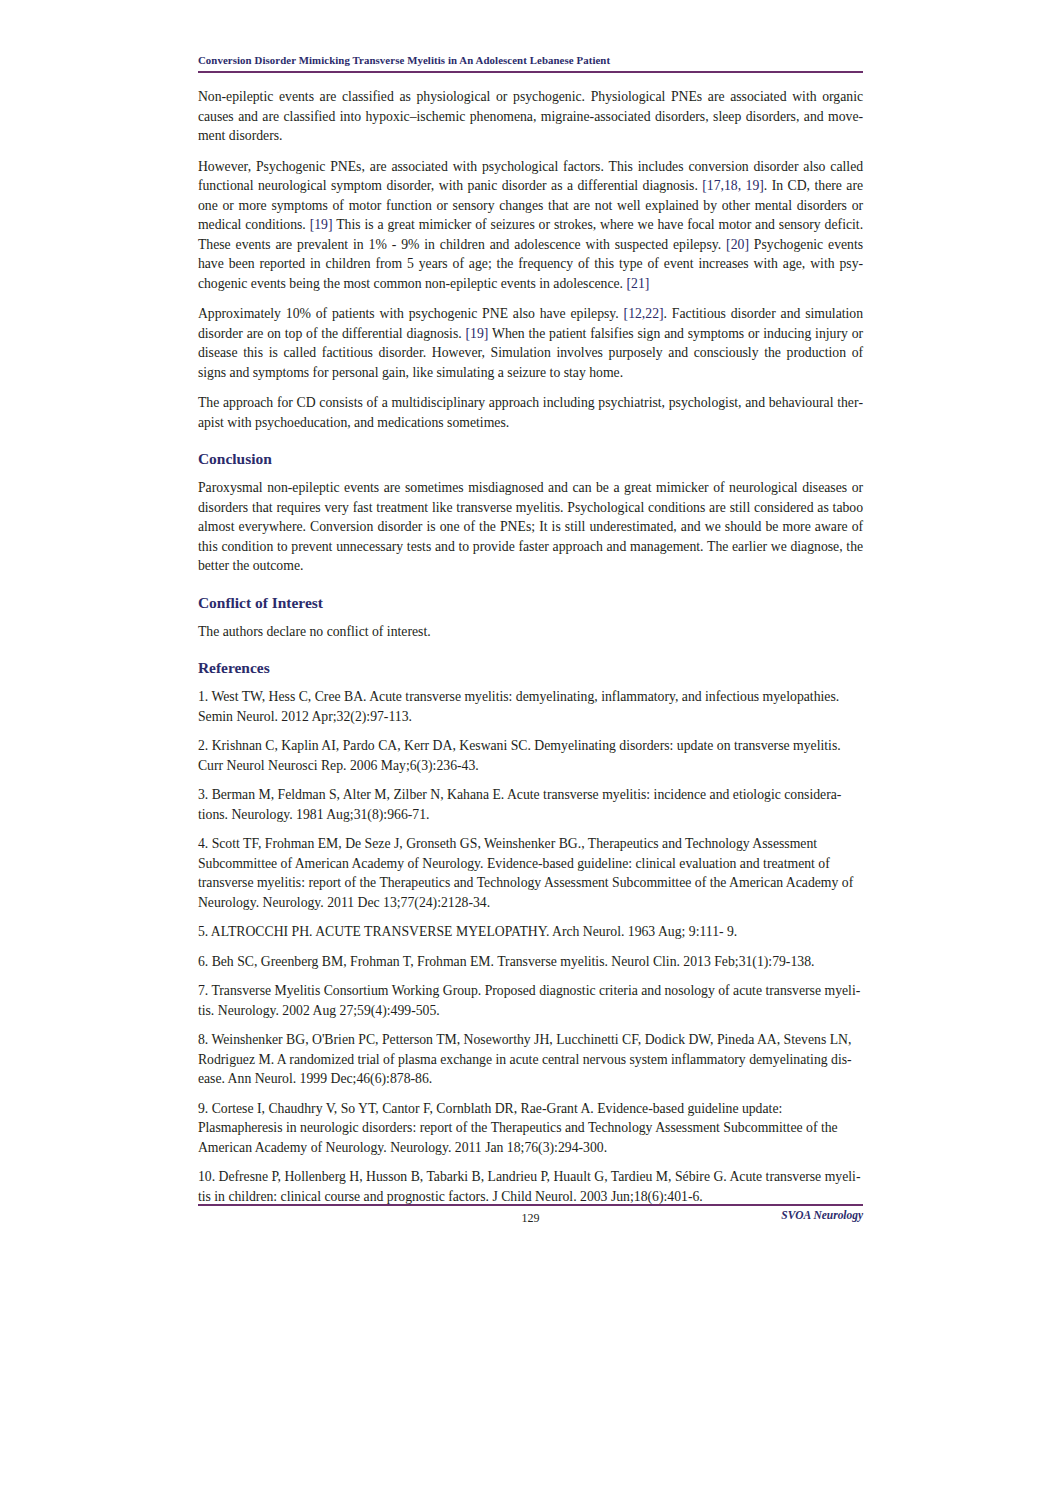Conversion Disorder Mimicking Transverse Myelitis in An Adolescent Lebanese Patient
Non-epileptic events are classified as physiological or psychogenic. Physiological PNEs are associated with organic causes and are classified into hypoxic–ischemic phenomena, migraine-associated disorders, sleep disorders, and movement disorders.
However, Psychogenic PNEs, are associated with psychological factors. This includes conversion disorder also called functional neurological symptom disorder, with panic disorder as a differential diagnosis. [17,18, 19]. In CD, there are one or more symptoms of motor function or sensory changes that are not well explained by other mental disorders or medical conditions. [19] This is a great mimicker of seizures or strokes, where we have focal motor and sensory deficit. These events are prevalent in 1% - 9% in children and adolescence with suspected epilepsy. [20] Psychogenic events have been reported in children from 5 years of age; the frequency of this type of event increases with age, with psychogenic events being the most common non-epileptic events in adolescence. [21]
Approximately 10% of patients with psychogenic PNE also have epilepsy. [12,22]. Factitious disorder and simulation disorder are on top of the differential diagnosis. [19] When the patient falsifies sign and symptoms or inducing injury or disease this is called factitious disorder. However, Simulation involves purposely and consciously the production of signs and symptoms for personal gain, like simulating a seizure to stay home.
The approach for CD consists of a multidisciplinary approach including psychiatrist, psychologist, and behavioural therapist with psychoeducation, and medications sometimes.
Conclusion
Paroxysmal non-epileptic events are sometimes misdiagnosed and can be a great mimicker of neurological diseases or disorders that requires very fast treatment like transverse myelitis. Psychological conditions are still considered as taboo almost everywhere. Conversion disorder is one of the PNEs; It is still underestimated, and we should be more aware of this condition to prevent unnecessary tests and to provide faster approach and management. The earlier we diagnose, the better the outcome.
Conflict of Interest
The authors declare no conflict of interest.
References
1. West TW, Hess C, Cree BA. Acute transverse myelitis: demyelinating, inflammatory, and infectious myelopathies. Semin Neurol. 2012 Apr;32(2):97-113.
2. Krishnan C, Kaplin AI, Pardo CA, Kerr DA, Keswani SC. Demyelinating disorders: update on transverse myelitis. Curr Neurol Neurosci Rep. 2006 May;6(3):236-43.
3. Berman M, Feldman S, Alter M, Zilber N, Kahana E. Acute transverse myelitis: incidence and etiologic considerations. Neurology. 1981 Aug;31(8):966-71.
4. Scott TF, Frohman EM, De Seze J, Gronseth GS, Weinshenker BG., Therapeutics and Technology Assessment Subcommittee of American Academy of Neurology. Evidence-based guideline: clinical evaluation and treatment of transverse myelitis: report of the Therapeutics and Technology Assessment Subcommittee of the American Academy of Neurology. Neurology. 2011 Dec 13;77(24):2128-34.
5. ALTROCCHI PH. ACUTE TRANSVERSE MYELOPATHY. Arch Neurol. 1963 Aug; 9:111- 9.
6. Beh SC, Greenberg BM, Frohman T, Frohman EM. Transverse myelitis. Neurol Clin. 2013 Feb;31(1):79-138.
7. Transverse Myelitis Consortium Working Group. Proposed diagnostic criteria and nosology of acute transverse myelitis. Neurology. 2002 Aug 27;59(4):499-505.
8. Weinshenker BG, O'Brien PC, Petterson TM, Noseworthy JH, Lucchinetti CF, Dodick DW, Pineda AA, Stevens LN, Rodriguez M. A randomized trial of plasma exchange in acute central nervous system inflammatory demyelinating disease. Ann Neurol. 1999 Dec;46(6):878-86.
9. Cortese I, Chaudhry V, So YT, Cantor F, Cornblath DR, Rae-Grant A. Evidence-based guideline update: Plasmapheresis in neurologic disorders: report of the Therapeutics and Technology Assessment Subcommittee of the American Academy of Neurology. Neurology. 2011 Jan 18;76(3):294-300.
10. Defresne P, Hollenberg H, Husson B, Tabarki B, Landrieu P, Huault G, Tardieu M, Sébire G. Acute transverse myelitis in children: clinical course and prognostic factors. J Child Neurol. 2003 Jun;18(6):401-6.
129 SVOA Neurology